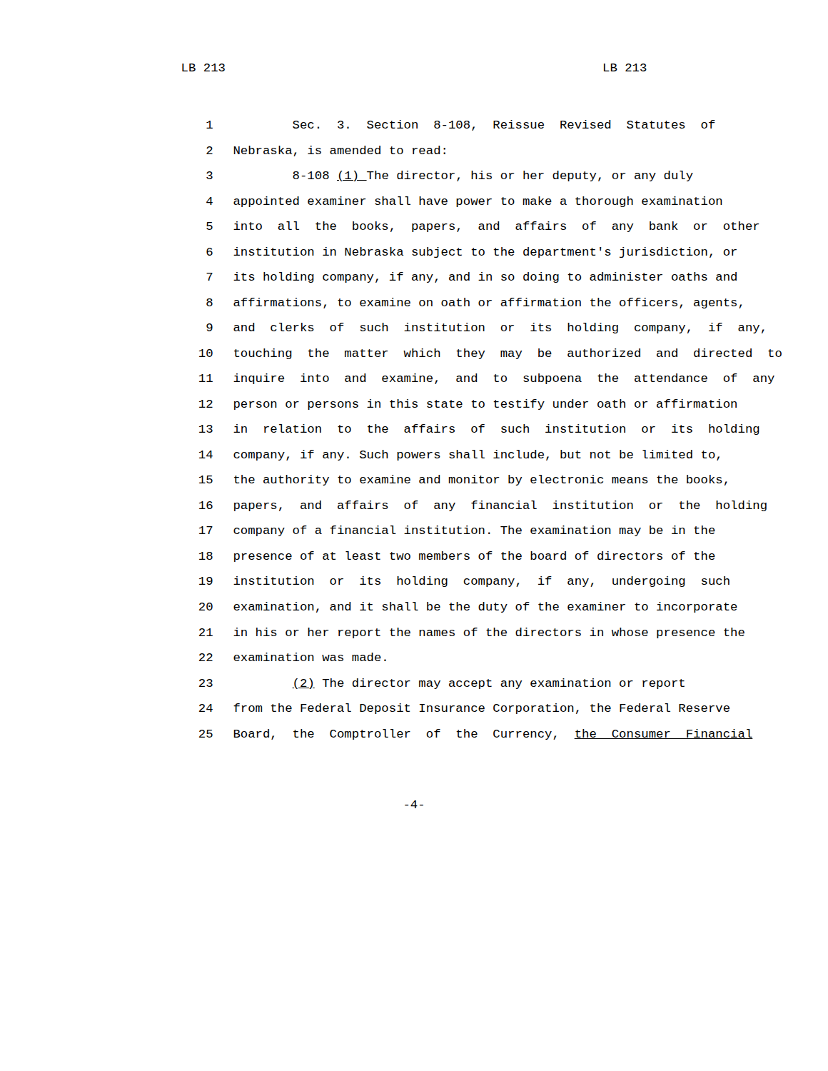LB 213 LB 213
1 Sec. 3. Section 8-108, Reissue Revised Statutes of
2 Nebraska, is amended to read:
3 8-108 (1) The director, his or her deputy, or any duly
4 appointed examiner shall have power to make a thorough examination
5 into all the books, papers, and affairs of any bank or other
6 institution in Nebraska subject to the department's jurisdiction, or
7 its holding company, if any, and in so doing to administer oaths and
8 affirmations, to examine on oath or affirmation the officers, agents,
9 and clerks of such institution or its holding company, if any,
10 touching the matter which they may be authorized and directed to
11 inquire into and examine, and to subpoena the attendance of any
12 person or persons in this state to testify under oath or affirmation
13 in relation to the affairs of such institution or its holding
14 company, if any. Such powers shall include, but not be limited to,
15 the authority to examine and monitor by electronic means the books,
16 papers, and affairs of any financial institution or the holding
17 company of a financial institution. The examination may be in the
18 presence of at least two members of the board of directors of the
19 institution or its holding company, if any, undergoing such
20 examination, and it shall be the duty of the examiner to incorporate
21 in his or her report the names of the directors in whose presence the
22 examination was made.
23 (2) The director may accept any examination or report
24 from the Federal Deposit Insurance Corporation, the Federal Reserve
25 Board, the Comptroller of the Currency, the Consumer Financial
-4-